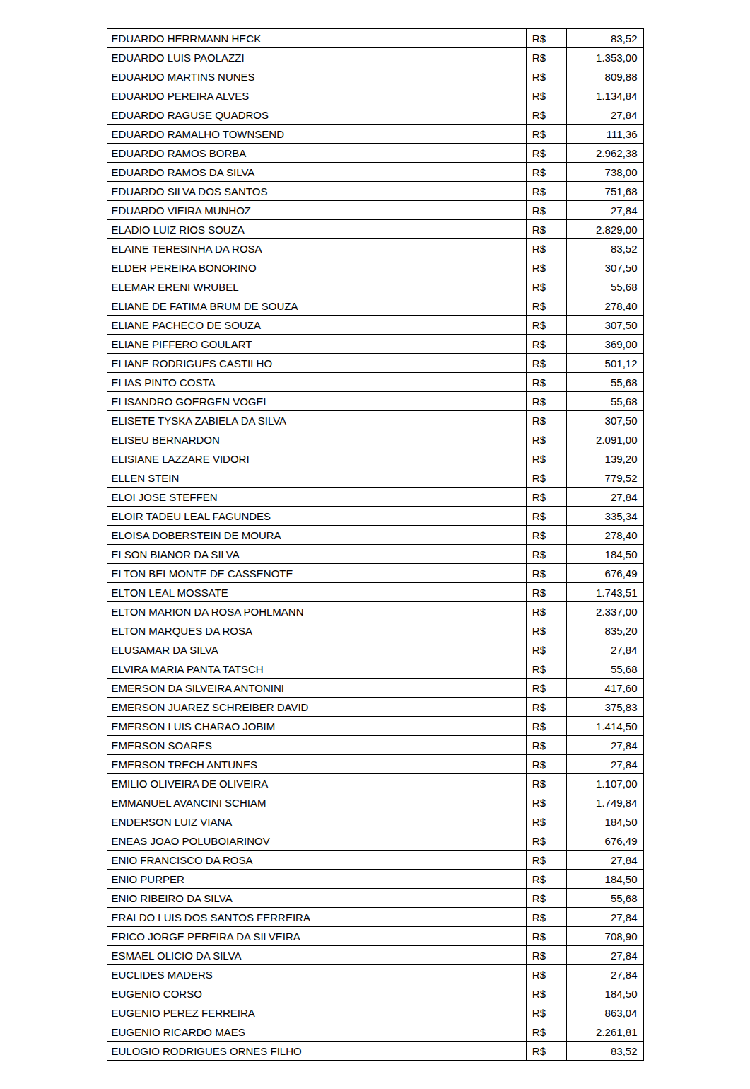| EDUARDO HERRMANN HECK | R$ | 83,52 |
| EDUARDO LUIS PAOLAZZI | R$ | 1.353,00 |
| EDUARDO MARTINS NUNES | R$ | 809,88 |
| EDUARDO PEREIRA ALVES | R$ | 1.134,84 |
| EDUARDO RAGUSE QUADROS | R$ | 27,84 |
| EDUARDO RAMALHO TOWNSEND | R$ | 111,36 |
| EDUARDO RAMOS BORBA | R$ | 2.962,38 |
| EDUARDO RAMOS DA SILVA | R$ | 738,00 |
| EDUARDO SILVA DOS SANTOS | R$ | 751,68 |
| EDUARDO VIEIRA MUNHOZ | R$ | 27,84 |
| ELADIO LUIZ RIOS SOUZA | R$ | 2.829,00 |
| ELAINE TERESINHA DA ROSA | R$ | 83,52 |
| ELDER PEREIRA BONORINO | R$ | 307,50 |
| ELEMAR ERENI WRUBEL | R$ | 55,68 |
| ELIANE DE FATIMA BRUM DE SOUZA | R$ | 278,40 |
| ELIANE PACHECO DE SOUZA | R$ | 307,50 |
| ELIANE PIFFERO GOULART | R$ | 369,00 |
| ELIANE RODRIGUES CASTILHO | R$ | 501,12 |
| ELIAS PINTO COSTA | R$ | 55,68 |
| ELISANDRO GOERGEN VOGEL | R$ | 55,68 |
| ELISETE TYSKA ZABIELA DA SILVA | R$ | 307,50 |
| ELISEU BERNARDON | R$ | 2.091,00 |
| ELISIANE LAZZARE VIDORI | R$ | 139,20 |
| ELLEN STEIN | R$ | 779,52 |
| ELOI JOSE STEFFEN | R$ | 27,84 |
| ELOIR TADEU LEAL FAGUNDES | R$ | 335,34 |
| ELOISA DOBERSTEIN DE MOURA | R$ | 278,40 |
| ELSON BIANOR DA SILVA | R$ | 184,50 |
| ELTON BELMONTE DE CASSENOTE | R$ | 676,49 |
| ELTON LEAL MOSSATE | R$ | 1.743,51 |
| ELTON MARION DA ROSA POHLMANN | R$ | 2.337,00 |
| ELTON MARQUES DA ROSA | R$ | 835,20 |
| ELUSAMAR DA SILVA | R$ | 27,84 |
| ELVIRA MARIA PANTA TATSCH | R$ | 55,68 |
| EMERSON DA SILVEIRA ANTONINI | R$ | 417,60 |
| EMERSON JUAREZ SCHREIBER DAVID | R$ | 375,83 |
| EMERSON LUIS CHARAO JOBIM | R$ | 1.414,50 |
| EMERSON SOARES | R$ | 27,84 |
| EMERSON TRECH ANTUNES | R$ | 27,84 |
| EMILIO OLIVEIRA DE OLIVEIRA | R$ | 1.107,00 |
| EMMANUEL AVANCINI SCHIAM | R$ | 1.749,84 |
| ENDERSON LUIZ VIANA | R$ | 184,50 |
| ENEAS JOAO POLUBOIARINOV | R$ | 676,49 |
| ENIO FRANCISCO DA ROSA | R$ | 27,84 |
| ENIO PURPER | R$ | 184,50 |
| ENIO RIBEIRO DA SILVA | R$ | 55,68 |
| ERALDO LUIS DOS SANTOS FERREIRA | R$ | 27,84 |
| ERICO JORGE PEREIRA DA SILVEIRA | R$ | 708,90 |
| ESMAEL OLICIO DA SILVA | R$ | 27,84 |
| EUCLIDES MADERS | R$ | 27,84 |
| EUGENIO CORSO | R$ | 184,50 |
| EUGENIO PEREZ FERREIRA | R$ | 863,04 |
| EUGENIO RICARDO MAES | R$ | 2.261,81 |
| EULOGIO RODRIGUES ORNES FILHO | R$ | 83,52 |